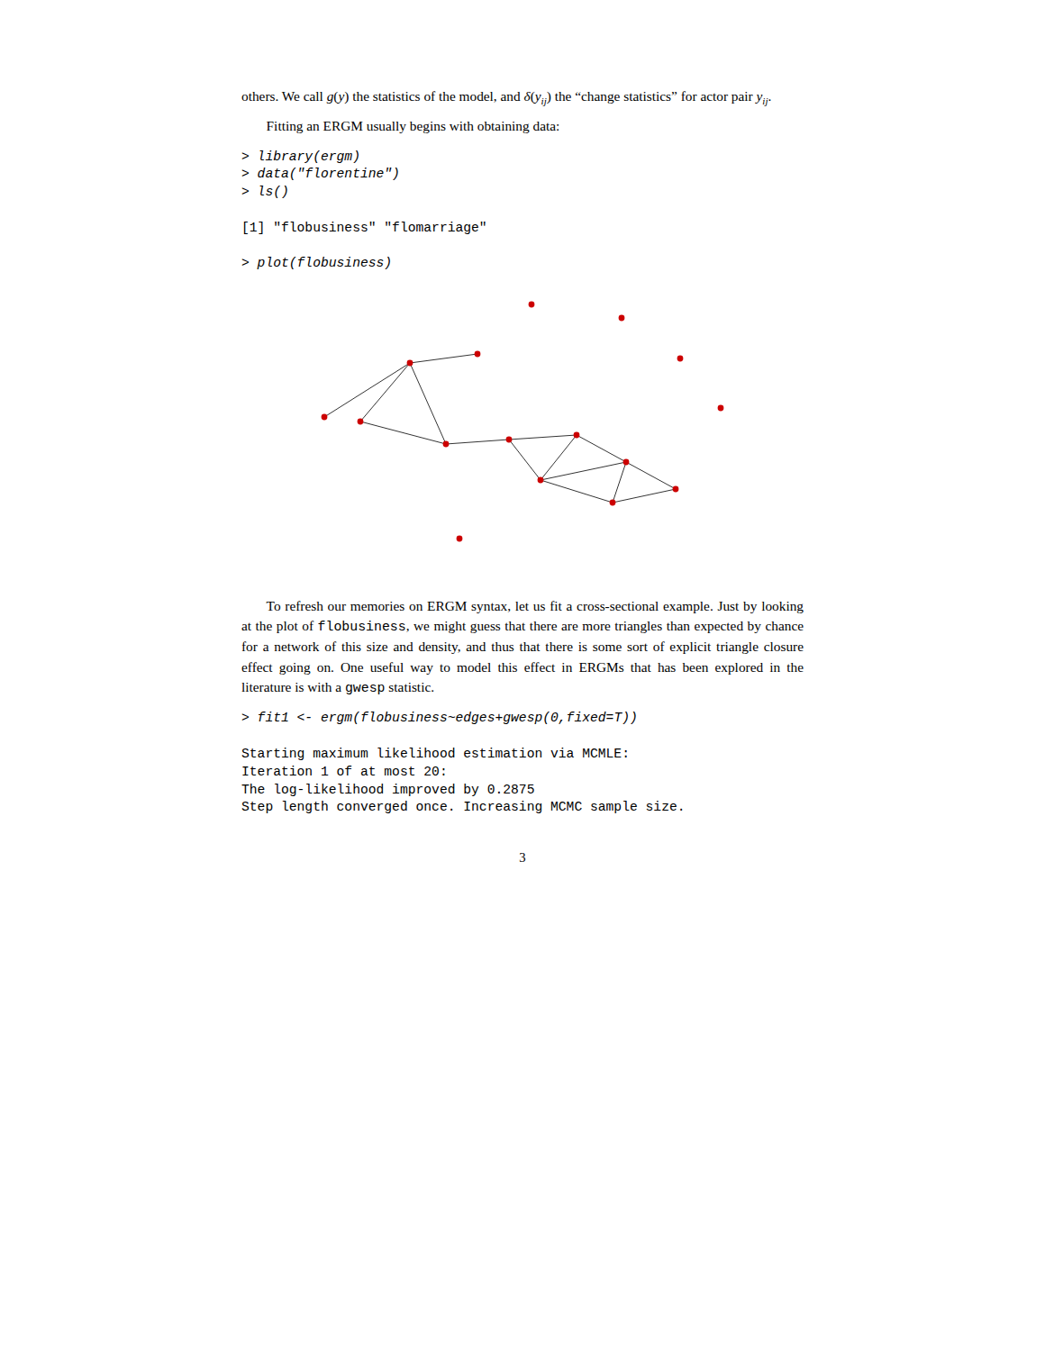others. We call g(y) the statistics of the model, and δ(yij) the “change statistics” for actor pair yij.
Fitting an ERGM usually begins with obtaining data:
> library(ergm)
> data("florentine")
> ls()

[1] "flobusiness" "flomarriage"

> plot(flobusiness)
To refresh our memories on ERGM syntax, let us fit a cross-sectional example. Just by looking at the plot of flobusiness, we might guess that there are more triangles than expected by chance for a network of this size and density, and thus that there is some sort of explicit triangle closure effect going on. One useful way to model this effect in ERGMs that has been explored in the literature is with a gwesp statistic.
> fit1 <- ergm(flobusiness~edges+gwesp(0,fixed=T))

Starting maximum likelihood estimation via MCMLE:
Iteration 1 of at most 20:
The log-likelihood improved by 0.2875
Step length converged once. Increasing MCMC sample size.
3